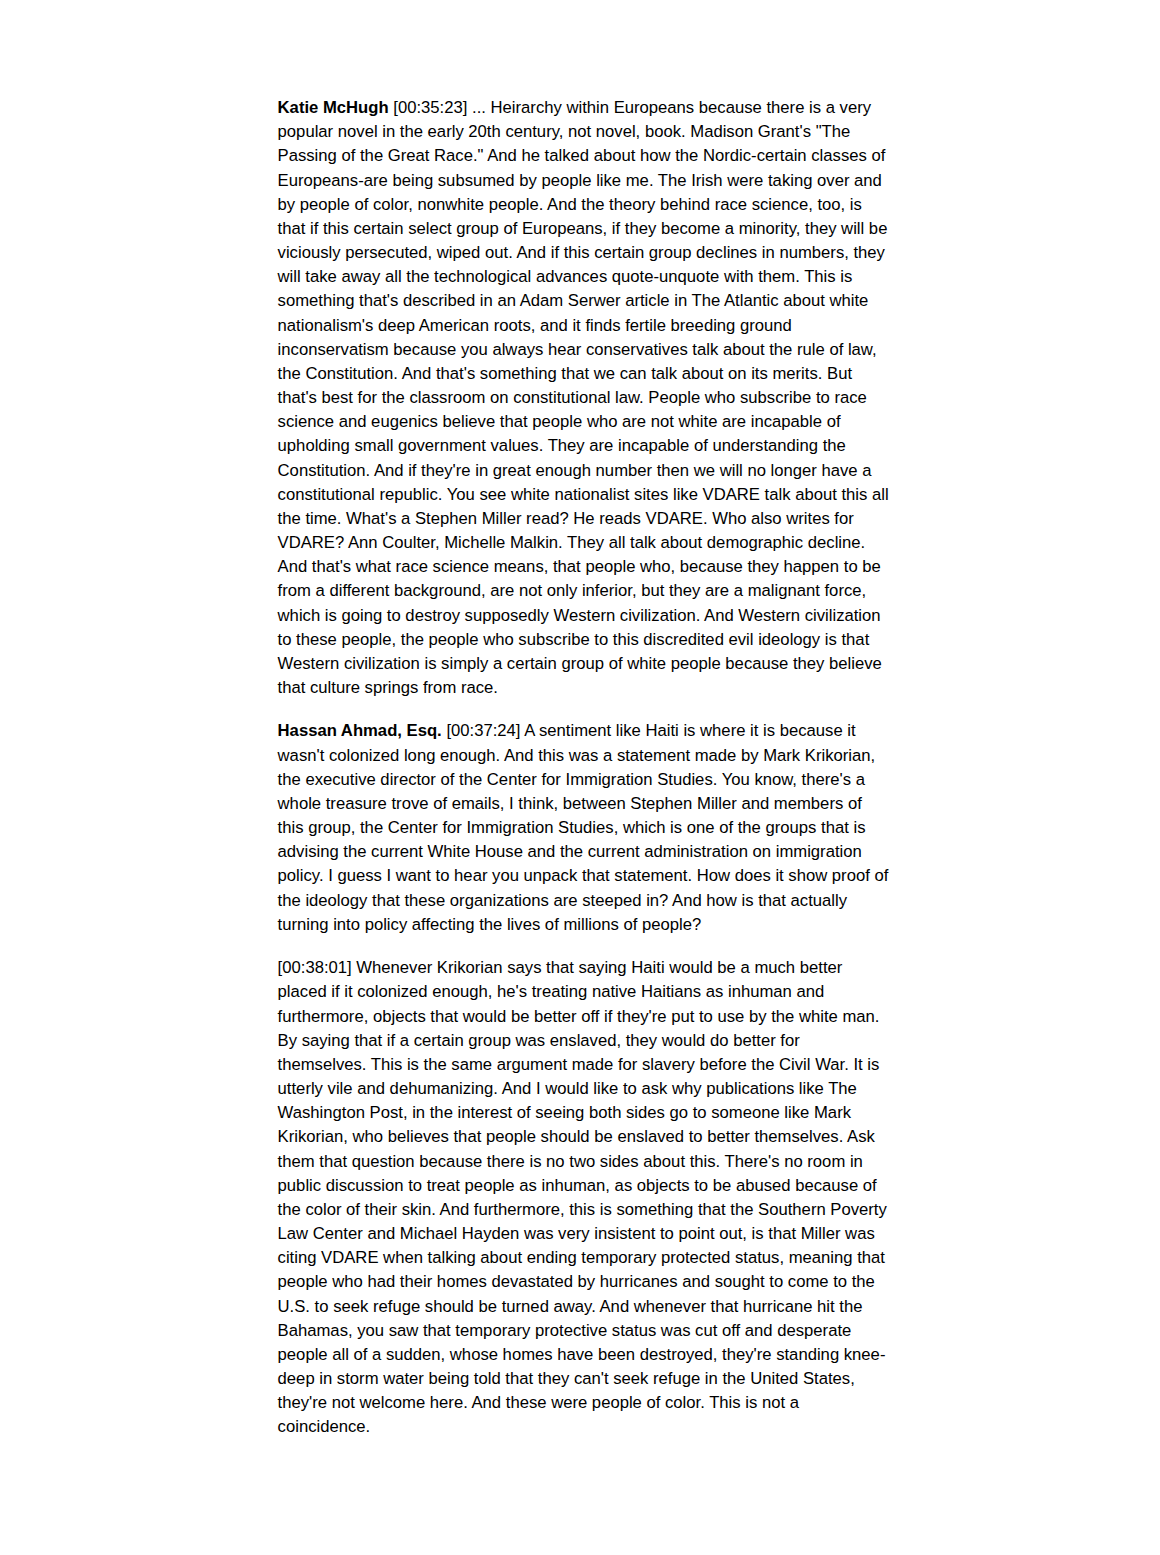Katie McHugh [00:35:23] ... Heirarchy within Europeans because there is a very popular novel in the early 20th century, not novel, book. Madison Grant's "The Passing of the Great Race." And he talked about how the Nordic-certain classes of Europeans-are being subsumed by people like me. The Irish were taking over and by people of color, nonwhite people. And the theory behind race science, too, is that if this certain select group of Europeans, if they become a minority, they will be viciously persecuted, wiped out. And if this certain group declines in numbers, they will take away all the technological advances quote-unquote with them. This is something that's described in an Adam Serwer article in The Atlantic about white nationalism's deep American roots, and it finds fertile breeding ground inconservatism because you always hear conservatives talk about the rule of law, the Constitution. And that's something that we can talk about on its merits. But that's best for the classroom on constitutional law. People who subscribe to race science and eugenics believe that people who are not white are incapable of upholding small government values. They are incapable of understanding the Constitution. And if they're in great enough number then we will no longer have a constitutional republic. You see white nationalist sites like VDARE talk about this all the time. What's a Stephen Miller read? He reads VDARE. Who also writes for VDARE? Ann Coulter, Michelle Malkin. They all talk about demographic decline. And that's what race science means, that people who, because they happen to be from a different background, are not only inferior, but they are a malignant force, which is going to destroy supposedly Western civilization. And Western civilization to these people, the people who subscribe to this discredited evil ideology is that Western civilization is simply a certain group of white people because they believe that culture springs from race.
Hassan Ahmad, Esq. [00:37:24] A sentiment like Haiti is where it is because it wasn't colonized long enough. And this was a statement made by Mark Krikorian, the executive director of the Center for Immigration Studies. You know, there's a whole treasure trove of emails, I think, between Stephen Miller and members of this group, the Center for Immigration Studies, which is one of the groups that is advising the current White House and the current administration on immigration policy. I guess I want to hear you unpack that statement. How does it show proof of the ideology that these organizations are steeped in? And how is that actually turning into policy affecting the lives of millions of people?
[00:38:01] Whenever Krikorian says that saying Haiti would be a much better placed if it colonized enough, he's treating native Haitians as inhuman and furthermore, objects that would be better off if they're put to use by the white man. By saying that if a certain group was enslaved, they would do better for themselves. This is the same argument made for slavery before the Civil War. It is utterly vile and dehumanizing. And I would like to ask why publications like The Washington Post, in the interest of seeing both sides go to someone like Mark Krikorian, who believes that people should be enslaved to better themselves. Ask them that question because there is no two sides about this. There's no room in public discussion to treat people as inhuman, as objects to be abused because of the color of their skin. And furthermore, this is something that the Southern Poverty Law Center and Michael Hayden was very insistent to point out, is that Miller was citing VDARE when talking about ending temporary protected status, meaning that people who had their homes devastated by hurricanes and sought to come to the U.S. to seek refuge should be turned away. And whenever that hurricane hit the Bahamas, you saw that temporary protective status was cut off and desperate people all of a sudden, whose homes have been destroyed, they're standing knee-deep in storm water being told that they can't seek refuge in the United States, they're not welcome here. And these were people of color. This is not a coincidence.